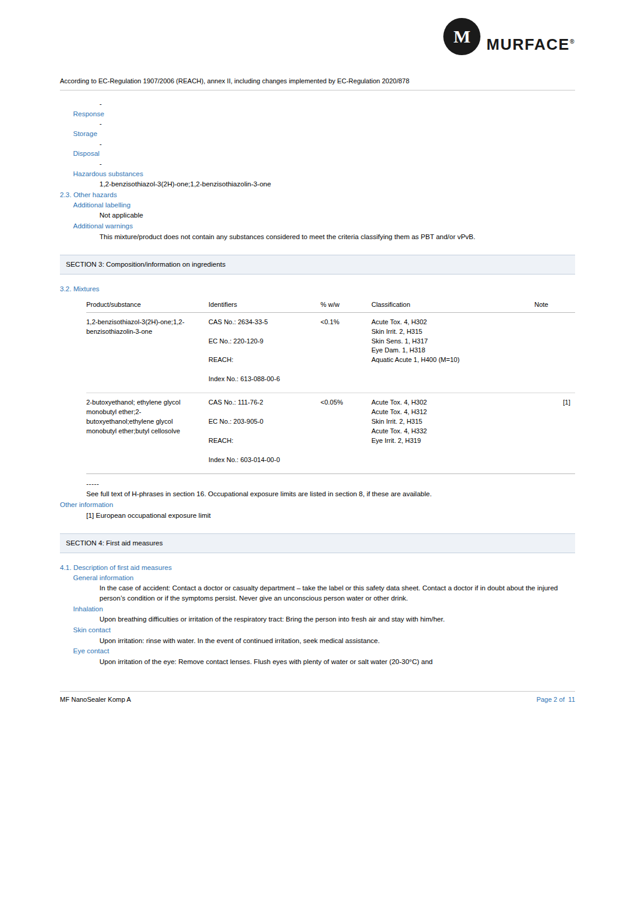MMURFACE®
According to EC-Regulation 1907/2006 (REACH), annex II, including changes implemented by EC-Regulation 2020/878
-
Response
-
Storage
-
Disposal
-
Hazardous substances
1,2-benzisothiazol-3(2H)-one;1,2-benzisothiazolin-3-one
2.3. Other hazards
Additional labelling
Not applicable
Additional warnings
This mixture/product does not contain any substances considered to meet the criteria classifying them as PBT and/or vPvB.
SECTION 3: Composition/information on ingredients
3.2. Mixtures
| Product/substance | Identifiers | % w/w | Classification | Note |
| --- | --- | --- | --- | --- |
| 1,2-benzisothiazol-3(2H)-one;1,2-benzisothiazolin-3-one | CAS No.: 2634-33-5 EC No.: 220-120-9 REACH: Index No.: 613-088-00-6 | <0.1% | Acute Tox. 4, H302 Skin Irrit. 2, H315 Skin Sens. 1, H317 Eye Dam. 1, H318 Aquatic Acute 1, H400 (M=10) | |
| 2-butoxyethanol; ethylene glycol monobutyl ether;2-butoxyethanol;ethylene glycol monobutyl ether;butyl cellosolve | CAS No.: 111-76-2 EC No.: 203-905-0 REACH: Index No.: 603-014-00-0 | <0.05% | Acute Tox. 4, H302 Acute Tox. 4, H312 Skin Irrit. 2, H315 Acute Tox. 4, H332 Eye Irrit. 2, H319 | [1] |
-----
See full text of H-phrases in section 16. Occupational exposure limits are listed in section 8, if these are available.
Other information
[1] European occupational exposure limit
SECTION 4: First aid measures
4.1. Description of first aid measures
General information
In the case of accident: Contact a doctor or casualty department – take the label or this safety data sheet. Contact a doctor if in doubt about the injured person’s condition or if the symptoms persist. Never give an unconscious person water or other drink.
Inhalation
Upon breathing difficulties or irritation of the respiratory tract: Bring the person into fresh air and stay with him/her.
Skin contact
Upon irritation: rinse with water. In the event of continued irritation, seek medical assistance.
Eye contact
Upon irritation of the eye: Remove contact lenses. Flush eyes with plenty of water or salt water (20-30°C) and
MF NanoSealer Komp A
Page 2 of 11